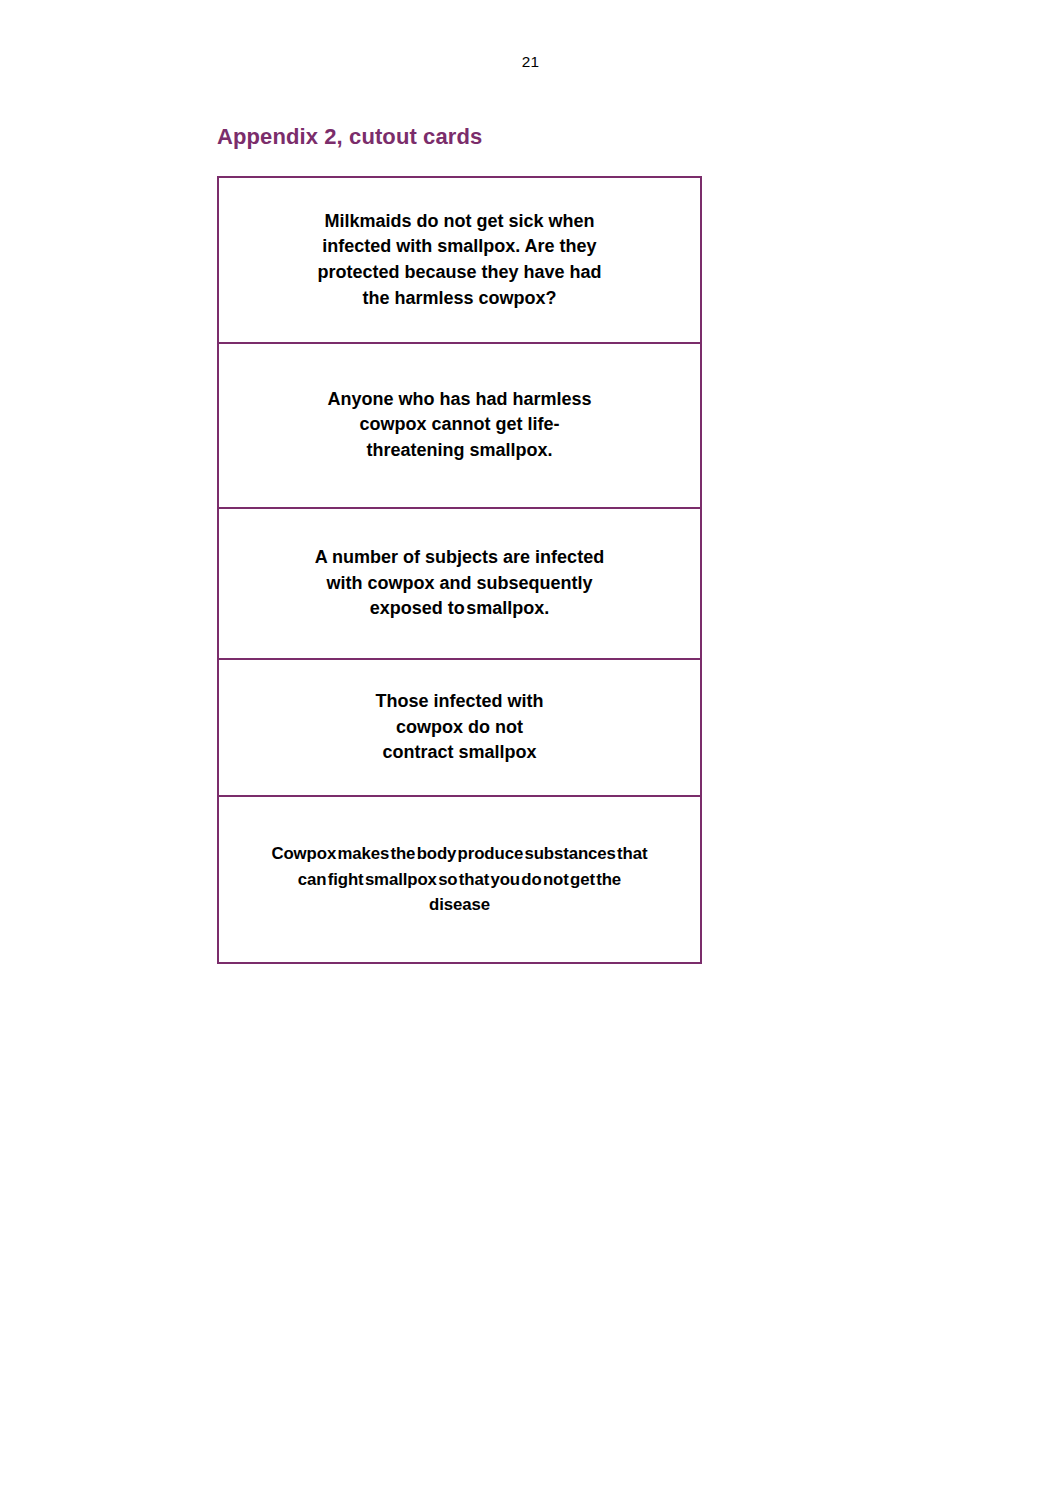21
Appendix 2, cutout cards
Milkmaids do not get sick when
infected with smallpox. Are they
protected because they have had
the harmless cowpox?
Anyone who has had harmless
cowpox cannot get life-
threatening smallpox.
A number of subjects are infected
with cowpox and subsequently
exposed to smallpox.
Those infected with
cowpox do not
contract smallpox
Cowpox makes the body produce substances that
can fight smallpox so that you do not get the
disease